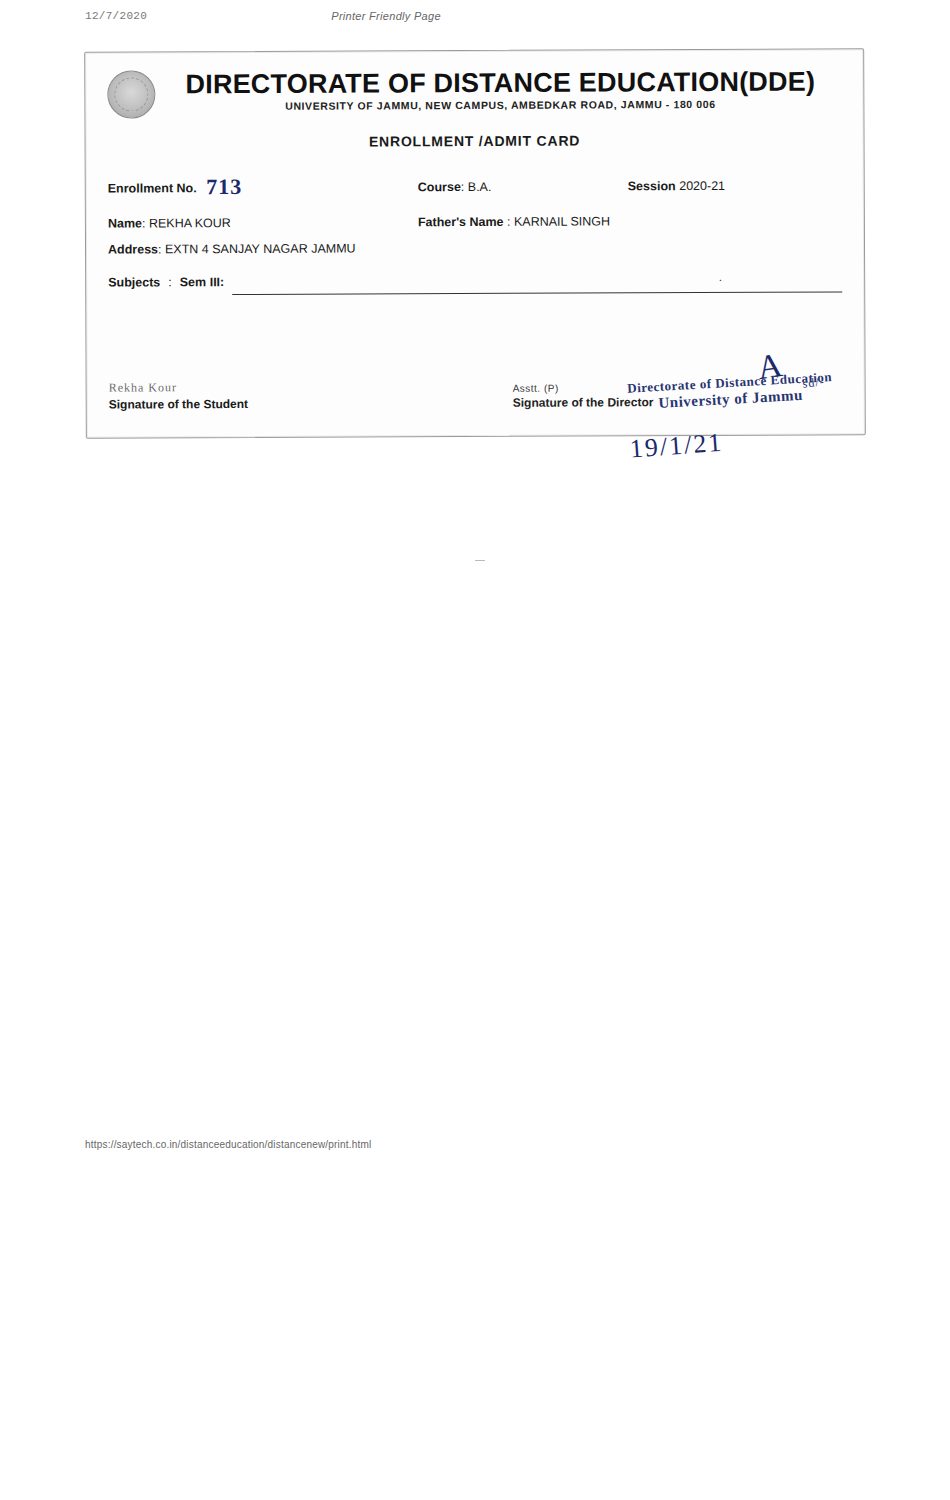12/7/2020
Printer Friendly Page
DIRECTORATE OF DISTANCE EDUCATION(DDE)
UNIVERSITY OF JAMMU, NEW CAMPUS, AMBEDKAR ROAD, JAMMU - 180 006
ENROLLMENT /ADMIT CARD
Enrollment No. 713
Course: B.A.
Session 2020-21
Name: REKHA KOUR
Father's Name : KARNAIL SINGH
Address: EXTN 4 SANJAY NAGAR JAMMU
Subjects: Sem III: .
Rekha Kour
Signature of the Student
A
sd/-
Asstt. (P)
Signature of the Director
Directorate of Distance Education
University of Jammu
19/1/21
https://saytech.co.in/distanceeducation/distancenew/print.html